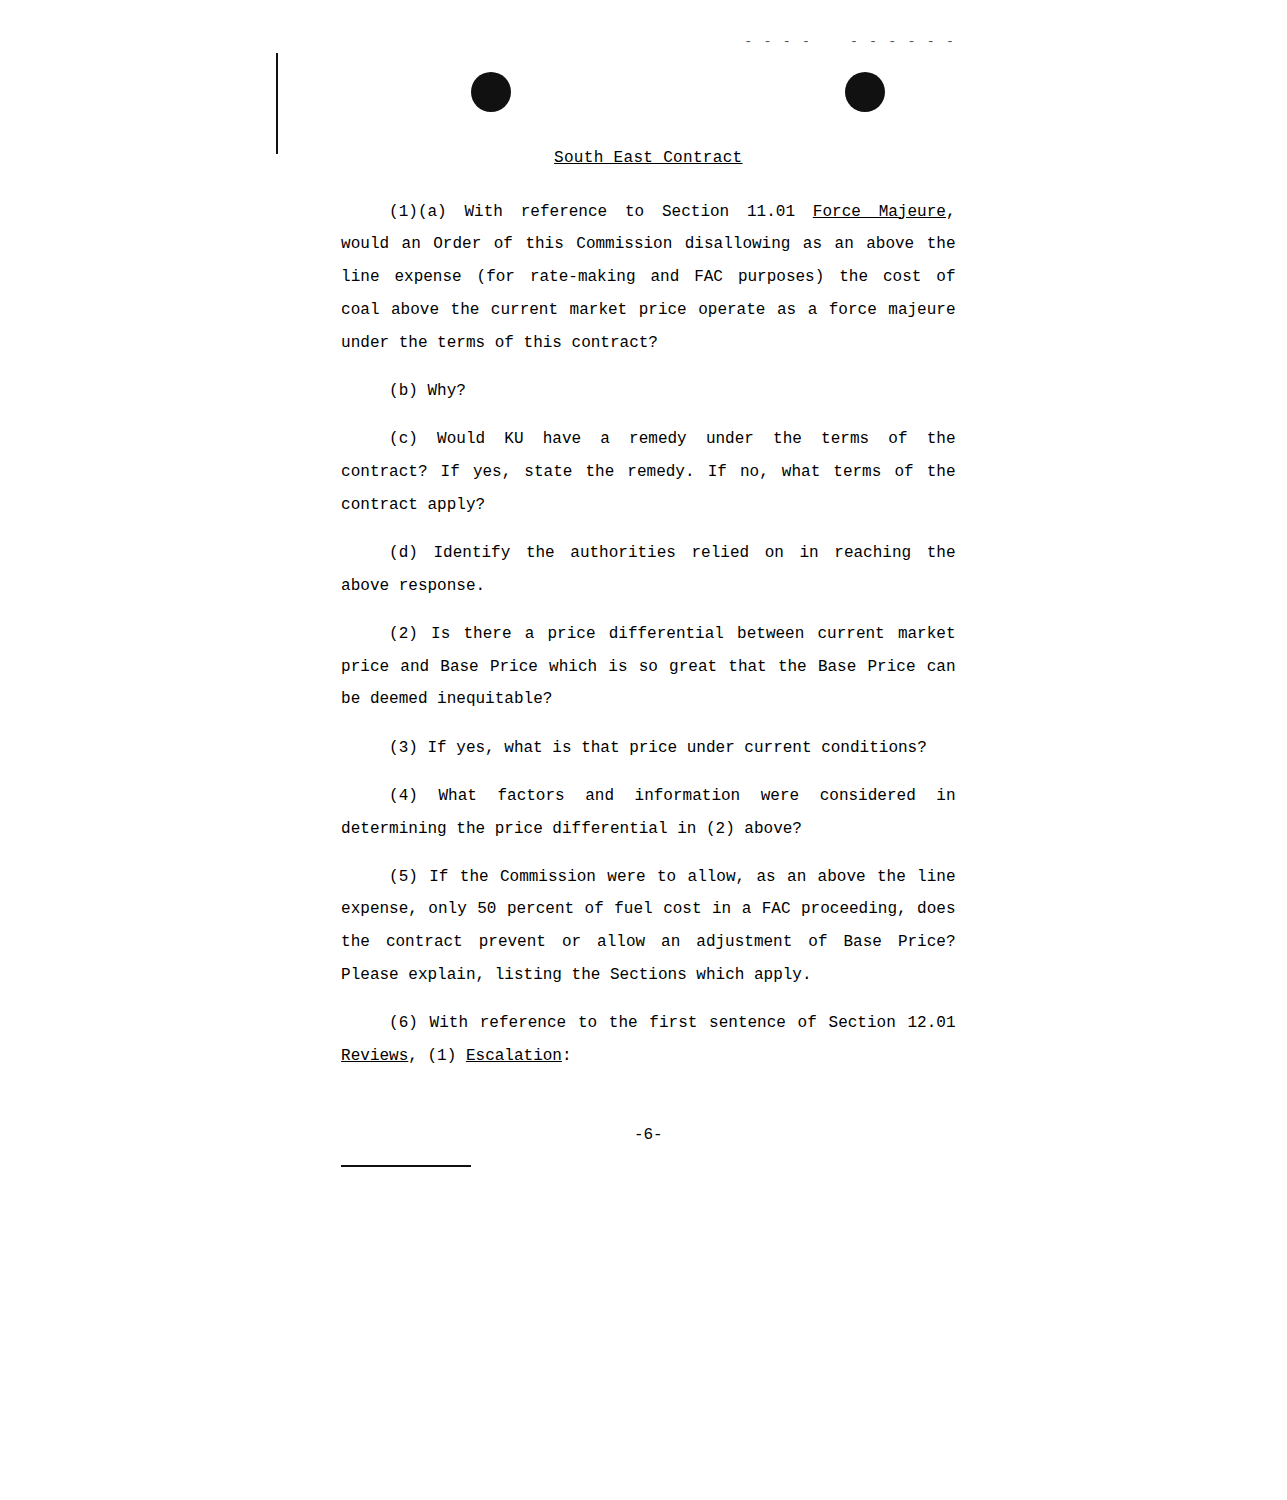- - - - - - - - - -
South East Contract
(1)(a) With reference to Section 11.01 Force Majeure, would an Order of this Commission disallowing as an above the line expense (for rate-making and FAC purposes) the cost of coal above the current market price operate as a force majeure under the terms of this contract?
(b) Why?
(c) Would KU have a remedy under the terms of the contract? If yes, state the remedy. If no, what terms of the contract apply?
(d) Identify the authorities relied on in reaching the above response.
(2) Is there a price differential between current market price and Base Price which is so great that the Base Price can be deemed inequitable?
(3) If yes, what is that price under current conditions?
(4) What factors and information were considered in determining the price differential in (2) above?
(5) If the Commission were to allow, as an above the line expense, only 50 percent of fuel cost in a FAC proceeding, does the contract prevent or allow an adjustment of Base Price? Please explain, listing the Sections which apply.
(6) With reference to the first sentence of Section 12.01 Reviews, (1) Escalation:
-6-